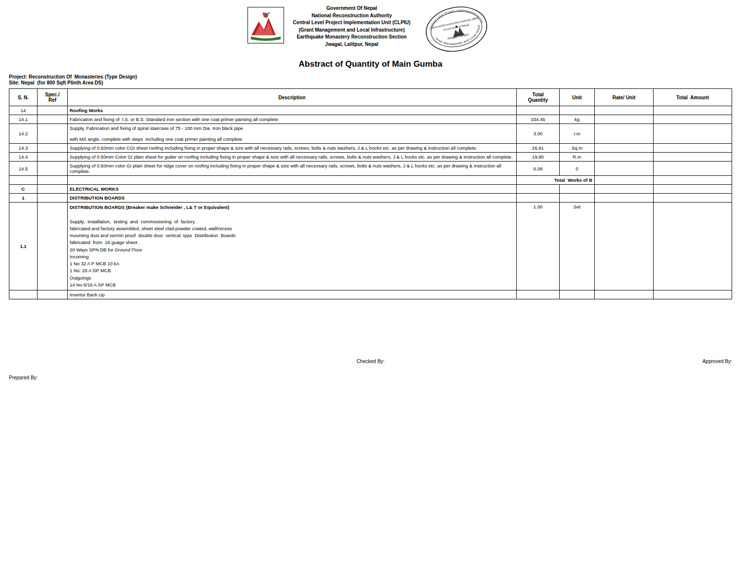Government Of Nepal
National Reconstruction Authority
Central Level Project Implementation Unit (CLPIU)
(Grant Management and Local Infrastructure)
Earthquake Monastery Reconstruction Section
Jwagal, Lalitpur, Nepal
Central Level Project Implementation Unit (CL-PIU) Grant Management and Local Infrastructure (GMaLI) National Reconstruction Authority (NRA) Government of Nepal Jwagal, Lalitpur
Abstract of Quantity of Main Gumba
Project: Reconstruction Of Monasteries (Type Design)
Site: Nepal (for 800 Sqft Plinth Area DS)
| S. N. | Spec./ Ref | Description | Total Quantity | Unit | Rate/ Unit | Total Amount |
| --- | --- | --- | --- | --- | --- | --- |
| 14 | | Roofing Works | | | | |
| 14.1 | | Fabrication and fixing of I.S. or B.S. Standard iron section with one coat primer painting all complete | 334.45 | kg | | |
| 14.2 | | Supply, Fabrication and fixing of spiral staircase of 75 - 100 mm Dia Iron black pipe with MS angle, complete with steps including one coat primer painting all complete | 3.00 | r.m | | |
| 14.3 | | Supplying of 0.50mm color CGI sheet roofing including fixing in proper shape & size with all necessary rails, screws, bolts & nuts washers, J & L hocks etc. as per drawing & instruction all complete. | 26.91 | Sq.m | | |
| 14.4 | | Supplying of 0.50mm Color GI plain sheet for gutter on roofing including fixing in proper shape & size with all necessary rails, screws, bolts & nuts washers, J & L hocks etc. as per drawing & instruction all complete. | 19.80 | R.m | | |
| 14.5 | | Supplying of 0.50mm color GI plain sheet for ridge cover on roofing including fixing in proper shape & size with all necessary rails, screws, bolts & nuts washers, J & L hocks etc. as per drawing & instruction all complete. | 6.08 | 0 | | |
| | | | Total Works of B | | |
| C | | ELECTRICAL WORKS | | | | |
| 1 | | DISTRIBUTION BOARDS | | | | |
| 1.1 | | DISTRIBUTION BOARDS (Breaker make Schneider , L& T or Equivalent) Supply, installation, testing and commissioning of factory fabricated and factory assembled, sheet steel clad powder coated, wall/recess mounting dust and vermin proof double door vertical type Distribution Boards fabricated from 16 guage sheet . 20 Ways SPN DB for Ground Floor Incoming 1 No 32 A P MCB 10 kA 1 No. 25 A DP MCB Outgoings 14 No 6/16 A SP MCB | 1.00 | Set | | |
| | | Invertor Back Up | | | | |
Checked By:
Prepared By:
Approved By: